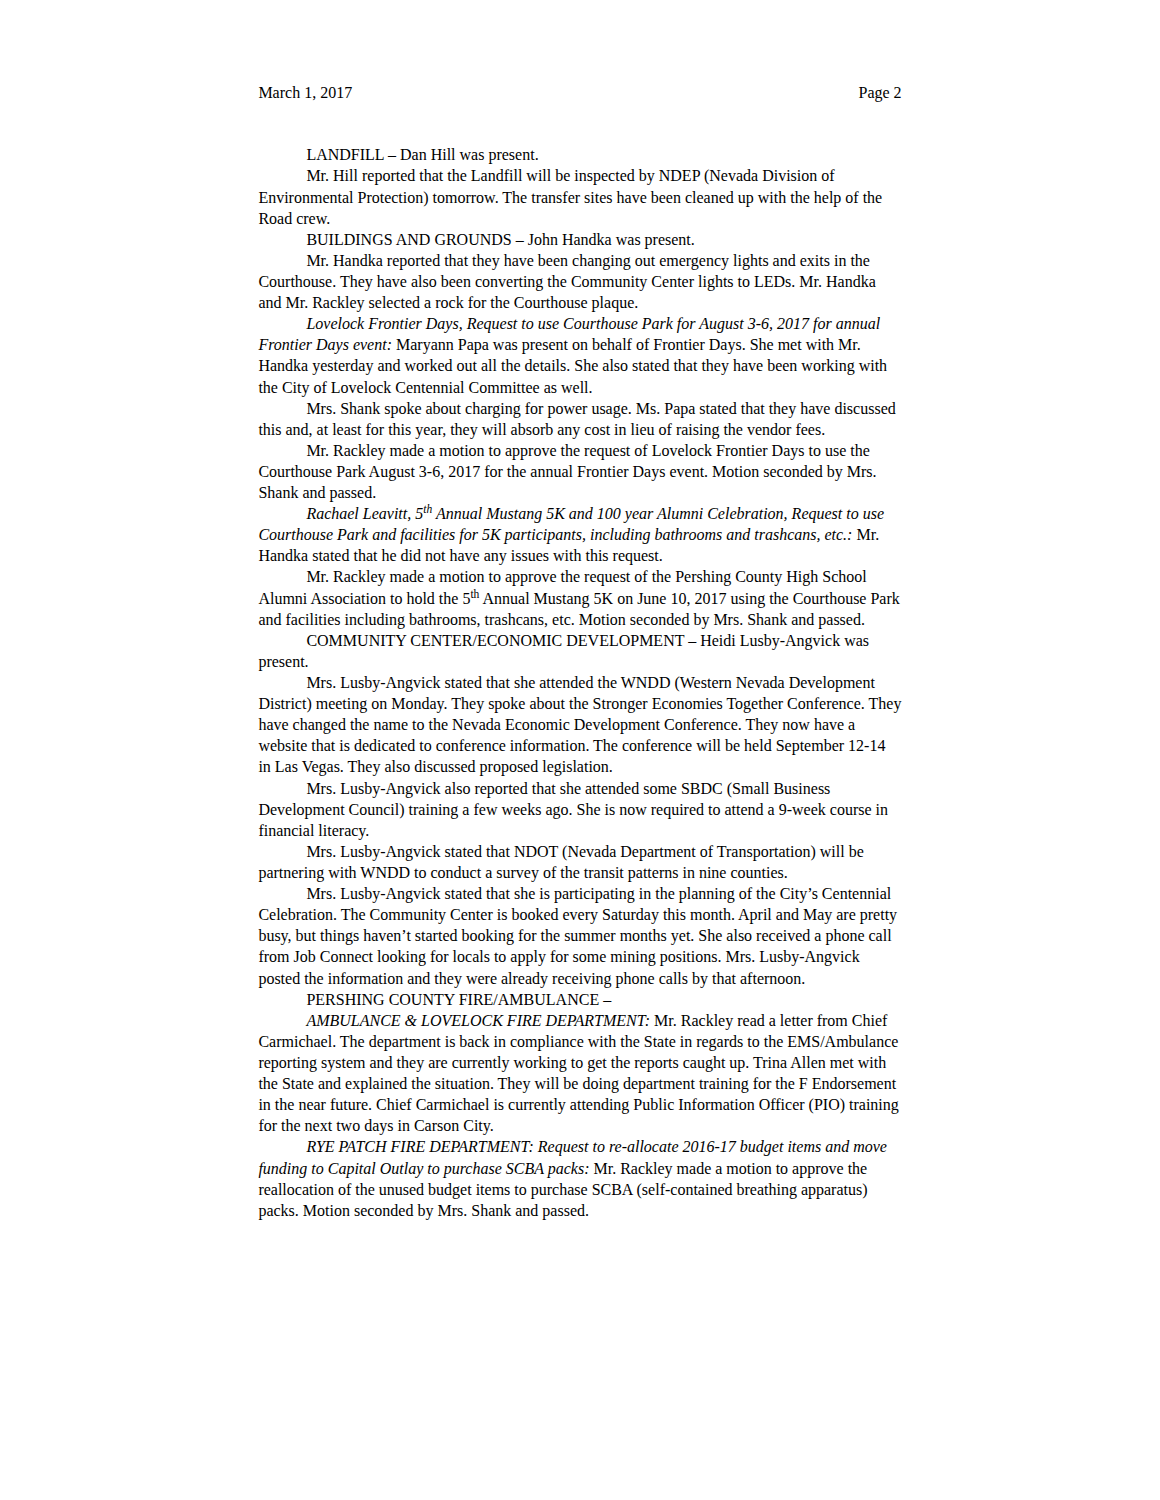March 1, 2017 Page 2
LANDFILL – Dan Hill was present.
Mr. Hill reported that the Landfill will be inspected by NDEP (Nevada Division of Environmental Protection) tomorrow. The transfer sites have been cleaned up with the help of the Road crew.
BUILDINGS AND GROUNDS – John Handka was present.
Mr. Handka reported that they have been changing out emergency lights and exits in the Courthouse. They have also been converting the Community Center lights to LEDs. Mr. Handka and Mr. Rackley selected a rock for the Courthouse plaque.
Lovelock Frontier Days, Request to use Courthouse Park for August 3-6, 2017 for annual Frontier Days event: Maryann Papa was present on behalf of Frontier Days. She met with Mr. Handka yesterday and worked out all the details. She also stated that they have been working with the City of Lovelock Centennial Committee as well.
Mrs. Shank spoke about charging for power usage. Ms. Papa stated that they have discussed this and, at least for this year, they will absorb any cost in lieu of raising the vendor fees.
Mr. Rackley made a motion to approve the request of Lovelock Frontier Days to use the Courthouse Park August 3-6, 2017 for the annual Frontier Days event. Motion seconded by Mrs. Shank and passed.
Rachael Leavitt, 5th Annual Mustang 5K and 100 year Alumni Celebration, Request to use Courthouse Park and facilities for 5K participants, including bathrooms and trashcans, etc.: Mr. Handka stated that he did not have any issues with this request.
Mr. Rackley made a motion to approve the request of the Pershing County High School Alumni Association to hold the 5th Annual Mustang 5K on June 10, 2017 using the Courthouse Park and facilities including bathrooms, trashcans, etc. Motion seconded by Mrs. Shank and passed.
COMMUNITY CENTER/ECONOMIC DEVELOPMENT – Heidi Lusby-Angvick was present.
Mrs. Lusby-Angvick stated that she attended the WNDD (Western Nevada Development District) meeting on Monday. They spoke about the Stronger Economies Together Conference. They have changed the name to the Nevada Economic Development Conference. They now have a website that is dedicated to conference information. The conference will be held September 12-14 in Las Vegas. They also discussed proposed legislation.
Mrs. Lusby-Angvick also reported that she attended some SBDC (Small Business Development Council) training a few weeks ago. She is now required to attend a 9-week course in financial literacy.
Mrs. Lusby-Angvick stated that NDOT (Nevada Department of Transportation) will be partnering with WNDD to conduct a survey of the transit patterns in nine counties.
Mrs. Lusby-Angvick stated that she is participating in the planning of the City’s Centennial Celebration. The Community Center is booked every Saturday this month. April and May are pretty busy, but things haven’t started booking for the summer months yet. She also received a phone call from Job Connect looking for locals to apply for some mining positions. Mrs. Lusby-Angvick posted the information and they were already receiving phone calls by that afternoon.
PERSHING COUNTY FIRE/AMBULANCE –
AMBULANCE & LOVELOCK FIRE DEPARTMENT: Mr. Rackley read a letter from Chief Carmichael. The department is back in compliance with the State in regards to the EMS/Ambulance reporting system and they are currently working to get the reports caught up. Trina Allen met with the State and explained the situation. They will be doing department training for the F Endorsement in the near future. Chief Carmichael is currently attending Public Information Officer (PIO) training for the next two days in Carson City.
RYE PATCH FIRE DEPARTMENT: Request to re-allocate 2016-17 budget items and move funding to Capital Outlay to purchase SCBA packs: Mr. Rackley made a motion to approve the reallocation of the unused budget items to purchase SCBA (self-contained breathing apparatus) packs. Motion seconded by Mrs. Shank and passed.